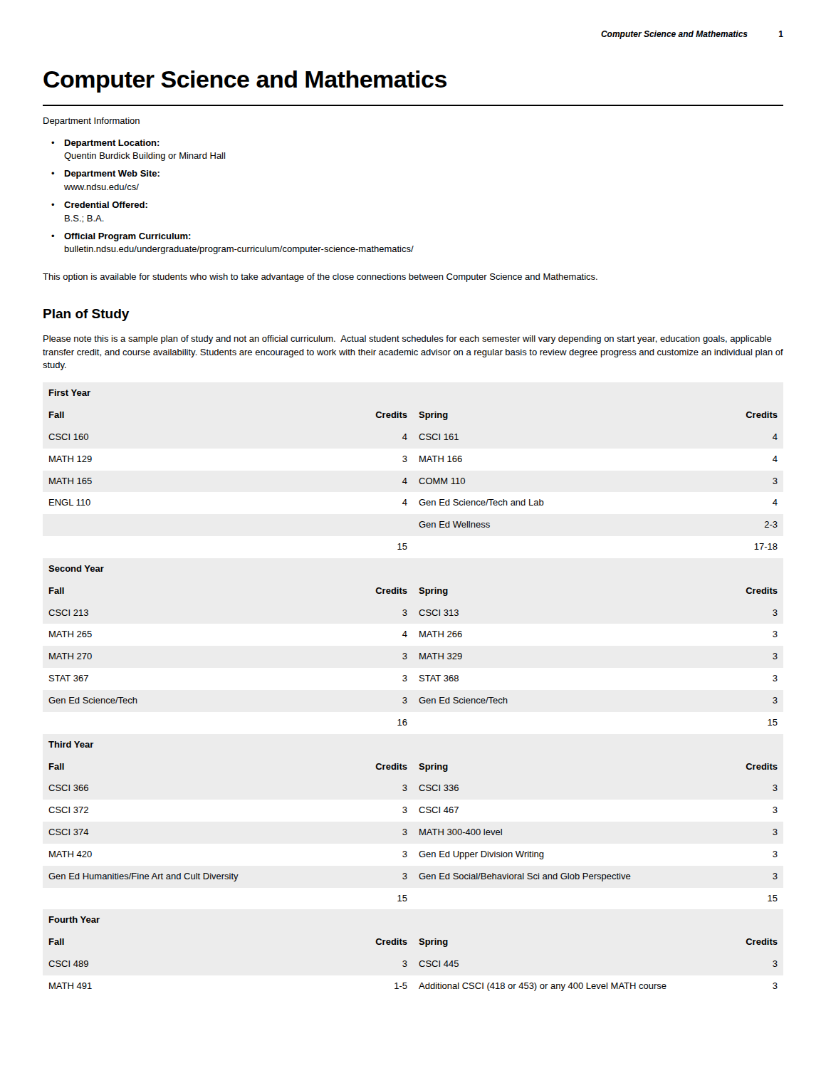Computer Science and Mathematics 1
Computer Science and Mathematics
Department Information
Department Location:
Quentin Burdick Building or Minard Hall
Department Web Site:
www.ndsu.edu/cs/
Credential Offered:
B.S.; B.A.
Official Program Curriculum:
bulletin.ndsu.edu/undergraduate/program-curriculum/computer-science-mathematics/
This option is available for students who wish to take advantage of the close connections between Computer Science and Mathematics.
Plan of Study
Please note this is a sample plan of study and not an official curriculum. Actual student schedules for each semester will vary depending on start year, education goals, applicable transfer credit, and course availability. Students are encouraged to work with their academic advisor on a regular basis to review degree progress and customize an individual plan of study.
| First Year |
| --- |
| Fall | Credits | Spring | Credits |
| CSCI 160 | 4 | CSCI 161 | 4 |
| MATH 129 | 3 | MATH 166 | 4 |
| MATH 165 | 4 | COMM 110 | 3 |
| ENGL 110 | 4 | Gen Ed Science/Tech and Lab | 4 |
| | | Gen Ed Wellness | 2-3 |
| | 15 | | 17-18 |
| Second Year |
| Fall | Credits | Spring | Credits |
| CSCI 213 | 3 | CSCI 313 | 3 |
| MATH 265 | 4 | MATH 266 | 3 |
| MATH 270 | 3 | MATH 329 | 3 |
| STAT 367 | 3 | STAT 368 | 3 |
| Gen Ed Science/Tech | 3 | Gen Ed Science/Tech | 3 |
| | 16 | | 15 |
| Third Year |
| Fall | Credits | Spring | Credits |
| CSCI 366 | 3 | CSCI 336 | 3 |
| CSCI 372 | 3 | CSCI 467 | 3 |
| CSCI 374 | 3 | MATH 300-400 level | 3 |
| MATH 420 | 3 | Gen Ed Upper Division Writing | 3 |
| Gen Ed Humanities/Fine Art and Cult Diversity | 3 | Gen Ed Social/Behavioral Sci and Glob Perspective | 3 |
| | 15 | | 15 |
| Fourth Year |
| Fall | Credits | Spring | Credits |
| CSCI 489 | 3 | CSCI 445 | 3 |
| MATH 491 | 1-5 | Additional CSCI (418 or 453) or any 400 Level MATH course | 3 |